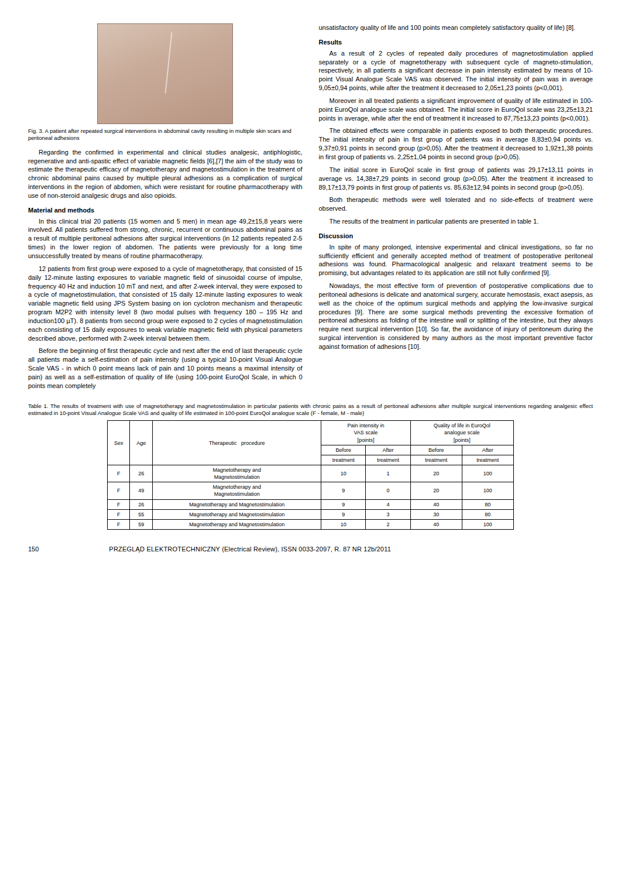Fig. 3. A patient after repeated surgical interventions in abdominal cavity resulting in multiple skin scars and peritoneal adhesions
Regarding the confirmed in experimental and clinical studies analgesic, antiphlogistic, regenerative and anti-spastic effect of variable magnetic fields [6],[7] the aim of the study was to estimate the therapeutic efficacy of magnetotherapy and magnetostimulation in the treatment of chronic abdominal pains caused by multiple pleural adhesions as a complication of surgical interventions in the region of abdomen, which were resistant for routine pharmacotherapy with use of non-steroid analgesic drugs and also opioids.
Material and methods
In this clinical trial 20 patients (15 women and 5 men) in mean age 49,2±15,8 years were involved. All patients suffered from strong, chronic, recurrent or continuous abdominal pains as a result of multiple peritoneal adhesions after surgical interventions (in 12 patients repeated 2-5 times) in the lower region of abdomen. The patients were previously for a long time unsuccessfully treated by means of routine pharmacotherapy.
12 patients from first group were exposed to a cycle of magnetotherapy, that consisted of 15 daily 12-minute lasting exposures to variable magnetic field of sinusoidal course of impulse, frequency 40 Hz and induction 10 mT and next, and after 2-week interval, they were exposed to a cycle of magnetostimulation, that consisted of 15 daily 12-minute lasting exposures to weak variable magnetic field using JPS System basing on ion cyclotron mechanism and therapeutic program M2P2 with intensity level 8 (two modal pulses with frequency 180 – 195 Hz and induction100 µT). 8 patients from second group were exposed to 2 cycles of magnetostimulation each consisting of 15 daily exposures to weak variable magnetic field with physical parameters described above, performed with 2-week interval between them.
Before the beginning of first therapeutic cycle and next after the end of last therapeutic cycle all patients made a self-estimation of pain intensity (using a typical 10-point Visual Analogue Scale VAS - in which 0 point means lack of pain and 10 points means a maximal intensity of pain) as well as a self-estimation of quality of life (using 100-point EuroQol Scale, in which 0 points mean completely
unsatisfactory quality of life and 100 points mean completely satisfactory quality of life) [8].
Results
As a result of 2 cycles of repeated daily procedures of magnetostimulation applied separately or a cycle of magnetotherapy with subsequent cycle of magneto-stimulation, respectively, in all patients a significant decrease in pain intensity estimated by means of 10-point Visual Analogue Scale VAS was observed. The initial intensity of pain was in average 9,05±0,94 points, while after the treatment it decreased to 2,05±1,23 points (p<0,001).
Moreover in all treated patients a significant improvement of quality of life estimated in 100-point EuroQol analogue scale was obtained. The initial score in EuroQol scale was 23,25±13,21 points in average, while after the end of treatment it increased to 87,75±13,23 points (p<0,001).
The obtained effects were comparable in patients exposed to both therapeutic procedures. The initial intensity of pain in first group of patients was in average 8,83±0,94 points vs. 9,37±0,91 points in second group (p>0,05). After the treatment it decreased to 1,92±1,38 points in first group of patients vs. 2,25±1,04 points in second group (p>0,05).
The initial score in EuroQol scale in first group of patients was 29,17±13,11 points in average vs. 14,38±7,29 points in second group (p>0,05). After the treatment it increased to 89,17±13,79 points in first group of patients vs. 85,63±12,94 points in second group (p>0,05).
Both therapeutic methods were well tolerated and no side-effects of treatment were observed.
The results of the treatment in particular patients are presented in table 1.
Discussion
In spite of many prolonged, intensive experimental and clinical investigations, so far no sufficiently efficient and generally accepted method of treatment of postoperative peritoneal adhesions was found. Pharmacological analgesic and relaxant treatment seems to be promising, but advantages related to its application are still not fully confirmed [9].
Nowadays, the most effective form of prevention of postoperative complications due to peritoneal adhesions is delicate and anatomical surgery, accurate hemostasis, exact asepsis, as well as the choice of the optimum surgical methods and applying the low-invasive surgical procedures [9]. There are some surgical methods preventing the excessive formation of peritoneal adhesions as folding of the intestine wall or splitting of the intestine, but they always require next surgical intervention [10]. So far, the avoidance of injury of peritoneum during the surgical intervention is considered by many authors as the most important preventive factor against formation of adhesions [10].
Table 1. The results of treatment with use of magnetotherapy and magnetostimulation in particular patients with chronic pains as a result of peritoneal adhesions after multiple surgical interventions regarding analgesic effect estimated in 10-point Visual Analogue Scale VAS and quality of life estimated in 100-point EuroQol analogue scale (F - female, M - male)
| Sex | Age | Therapeutic procedure | Pain intensity in VAS scale [points] | Quality of life in EuroQol analogue scale [points] |
| --- | --- | --- | --- | --- |
| Before | After | Before | After |
| treatment | treatment | treatment | treatment |
| F | 26 | Magnetotherapy and Magnetostimulation | 10 | 1 | 20 | 100 |
| F | 49 | Magnetotherapy and Magnetostimulation | 9 | 0 | 20 | 100 |
| F | 26 | Magnetotherapy and Magnetostimulation | 9 | 4 | 40 | 80 |
| F | 55 | Magnetotherapy and Magnetostimulation | 9 | 3 | 30 | 80 |
| F | 59 | Magnetotherapy and Magnetostimulation | 10 | 2 | 40 | 100 |
150 PRZEGLĄD ELEKTROTECHNICZNY (Electrical Review), ISSN 0033-2097, R. 87 NR 12b/2011